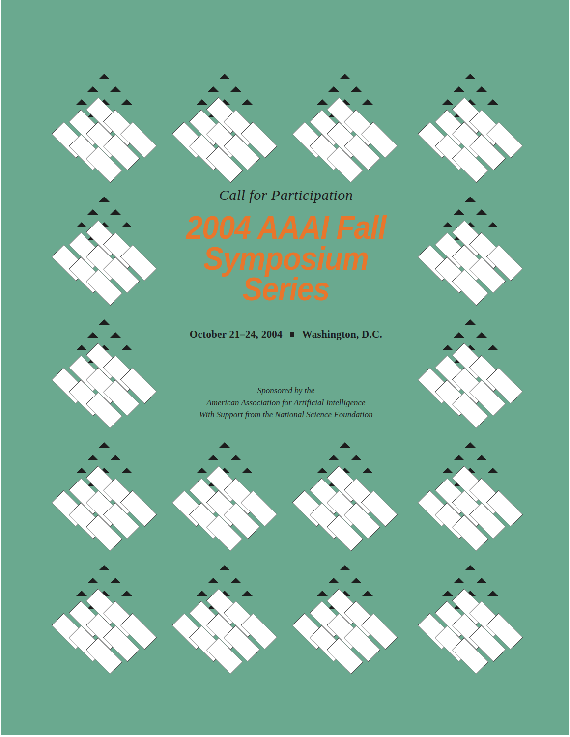Call for Participation
2004 AAAI Fall
Symposium Series
October 21–24, 2004 Washington, D.C.
Sponsored by the
American Association for Artificial Intelligence
With Support from the National Science Foundation